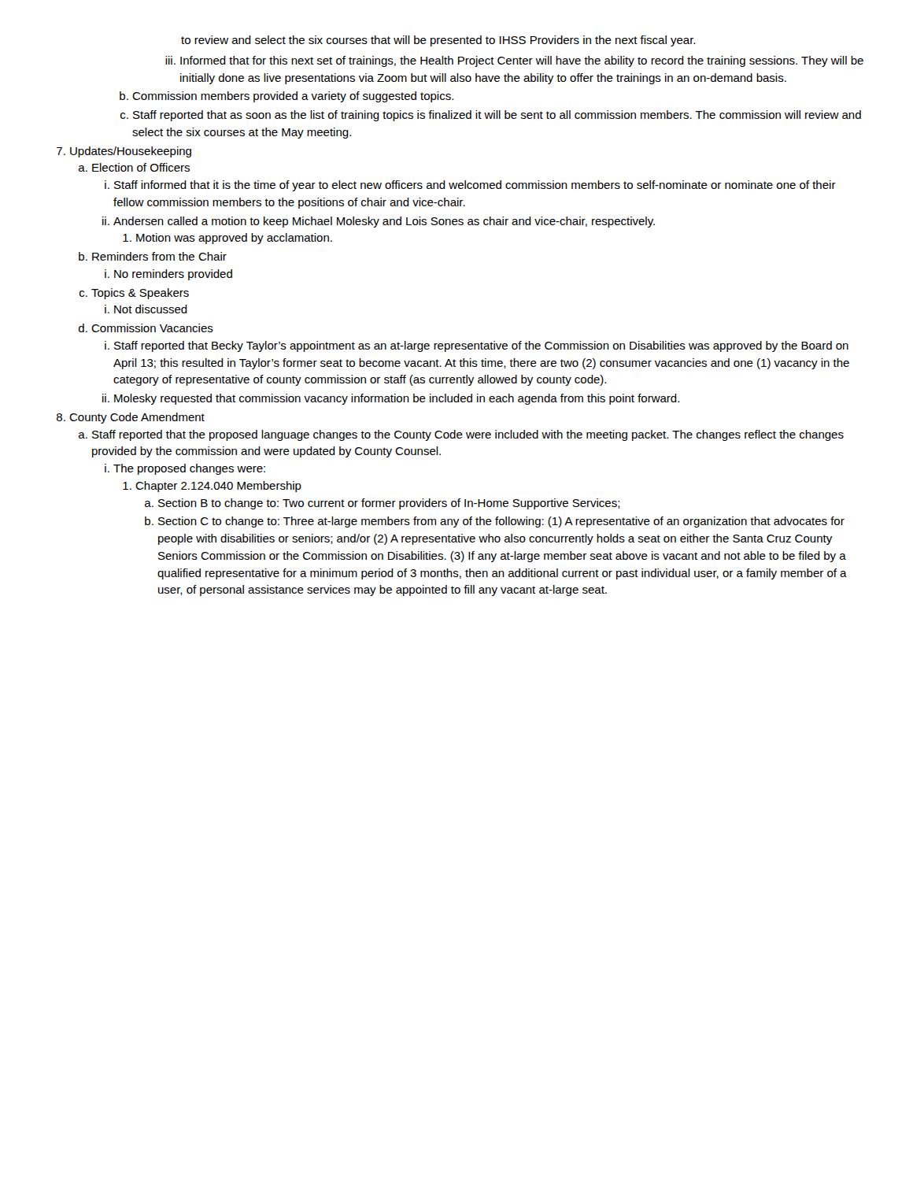to review and select the six courses that will be presented to IHSS Providers in the next fiscal year.
Informed that for this next set of trainings, the Health Project Center will have the ability to record the training sessions. They will be initially done as live presentations via Zoom but will also have the ability to offer the trainings in an on-demand basis.
Commission members provided a variety of suggested topics.
Staff reported that as soon as the list of training topics is finalized it will be sent to all commission members. The commission will review and select the six courses at the May meeting.
Updates/Housekeeping
Election of Officers
Staff informed that it is the time of year to elect new officers and welcomed commission members to self-nominate or nominate one of their fellow commission members to the positions of chair and vice-chair.
Andersen called a motion to keep Michael Molesky and Lois Sones as chair and vice-chair, respectively.
Motion was approved by acclamation.
Reminders from the Chair
No reminders provided
Topics & Speakers
Not discussed
Commission Vacancies
Staff reported that Becky Taylor’s appointment as an at-large representative of the Commission on Disabilities was approved by the Board on April 13; this resulted in Taylor’s former seat to become vacant. At this time, there are two (2) consumer vacancies and one (1) vacancy in the category of representative of county commission or staff (as currently allowed by county code).
Molesky requested that commission vacancy information be included in each agenda from this point forward.
County Code Amendment
Staff reported that the proposed language changes to the County Code were included with the meeting packet. The changes reflect the changes provided by the commission and were updated by County Counsel.
The proposed changes were:
Chapter 2.124.040 Membership
Section B to change to: Two current or former providers of In-Home Supportive Services;
Section C to change to: Three at-large members from any of the following: (1) A representative of an organization that advocates for people with disabilities or seniors; and/or (2) A representative who also concurrently holds a seat on either the Santa Cruz County Seniors Commission or the Commission on Disabilities. (3) If any at-large member seat above is vacant and not able to be filed by a qualified representative for a minimum period of 3 months, then an additional current or past individual user, or a family member of a user, of personal assistance services may be appointed to fill any vacant at-large seat.